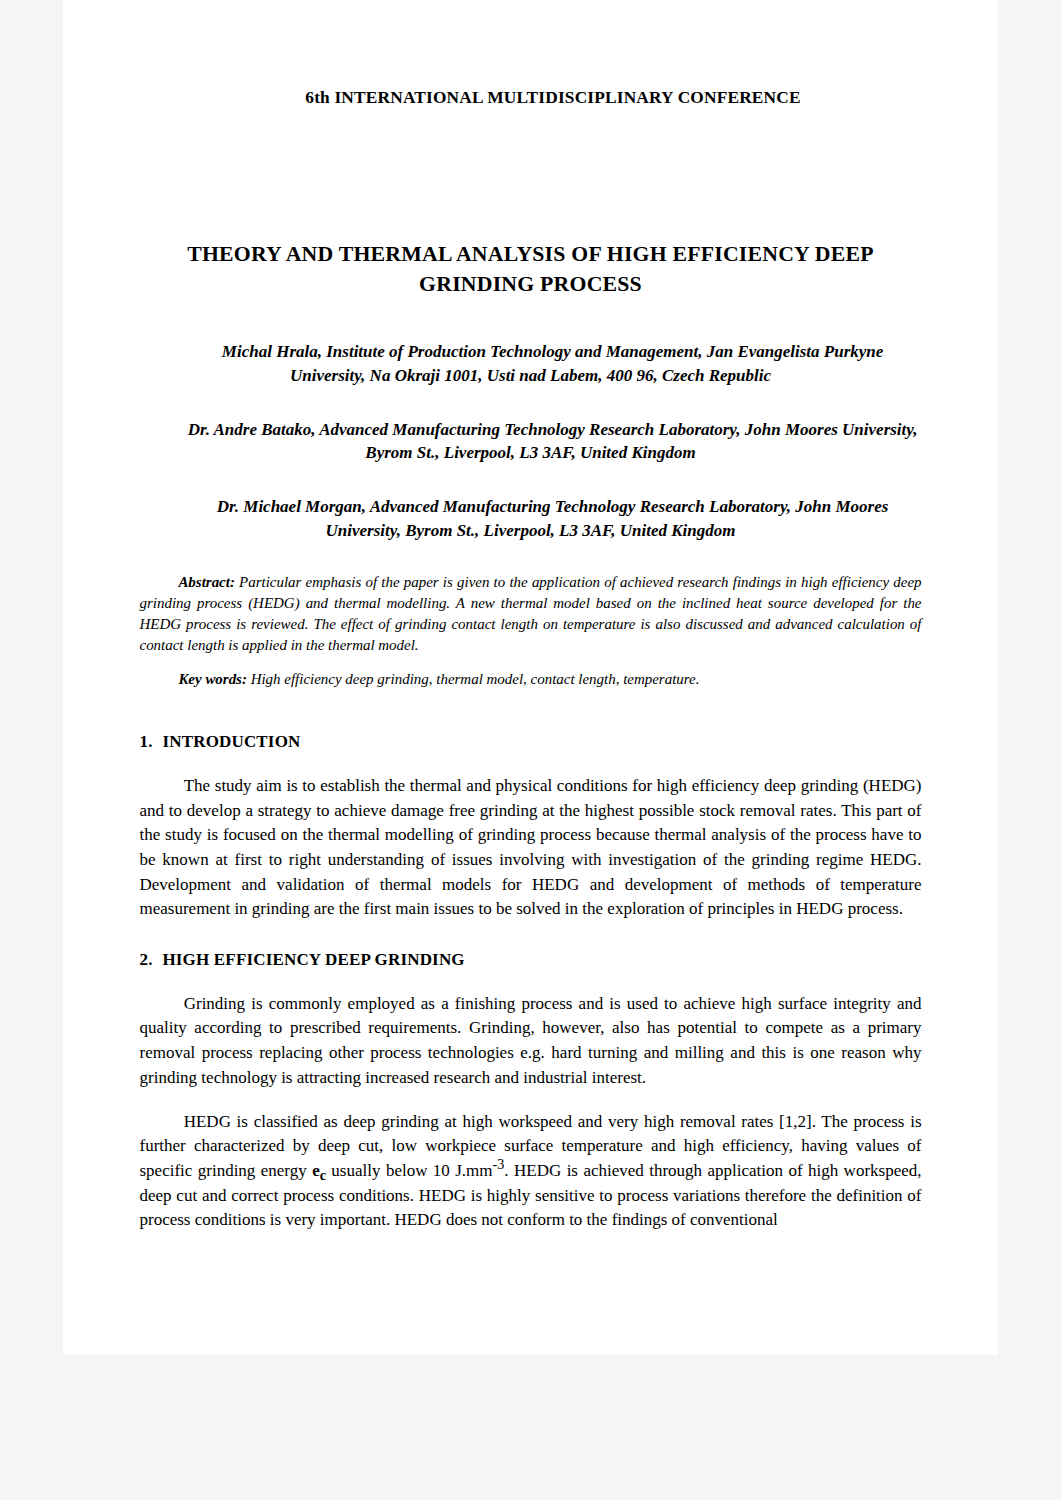6th INTERNATIONAL MULTIDISCIPLINARY CONFERENCE
Theory and Thermal Analysis of High Efficiency Deep Grinding Process
Michal Hrala, Institute of Production Technology and Management, Jan Evangelista Purkyne University, Na Okraji 1001, Usti nad Labem, 400 96, Czech Republic
Dr. Andre Batako, Advanced Manufacturing Technology Research Laboratory, John Moores University, Byrom St., Liverpool, L3 3AF, United Kingdom
Dr. Michael Morgan, Advanced Manufacturing Technology Research Laboratory, John Moores University, Byrom St., Liverpool, L3 3AF, United Kingdom
Abstract: Particular emphasis of the paper is given to the application of achieved research findings in high efficiency deep grinding process (HEDG) and thermal modelling. A new thermal model based on the inclined heat source developed for the HEDG process is reviewed. The effect of grinding contact length on temperature is also discussed and advanced calculation of contact length is applied in the thermal model.
Key words: High efficiency deep grinding, thermal model, contact length, temperature.
1. Introduction
The study aim is to establish the thermal and physical conditions for high efficiency deep grinding (HEDG) and to develop a strategy to achieve damage free grinding at the highest possible stock removal rates. This part of the study is focused on the thermal modelling of grinding process because thermal analysis of the process have to be known at first to right understanding of issues involving with investigation of the grinding regime HEDG. Development and validation of thermal models for HEDG and development of methods of temperature measurement in grinding are the first main issues to be solved in the exploration of principles in HEDG process.
2. High Efficiency Deep Grinding
Grinding is commonly employed as a finishing process and is used to achieve high surface integrity and quality according to prescribed requirements. Grinding, however, also has potential to compete as a primary removal process replacing other process technologies e.g. hard turning and milling and this is one reason why grinding technology is attracting increased research and industrial interest.
HEDG is classified as deep grinding at high workspeed and very high removal rates [1,2]. The process is further characterized by deep cut, low workpiece surface temperature and high efficiency, having values of specific grinding energy ec usually below 10 J.mm-3. HEDG is achieved through application of high workspeed, deep cut and correct process conditions. HEDG is highly sensitive to process variations therefore the definition of process conditions is very important. HEDG does not conform to the findings of conventional